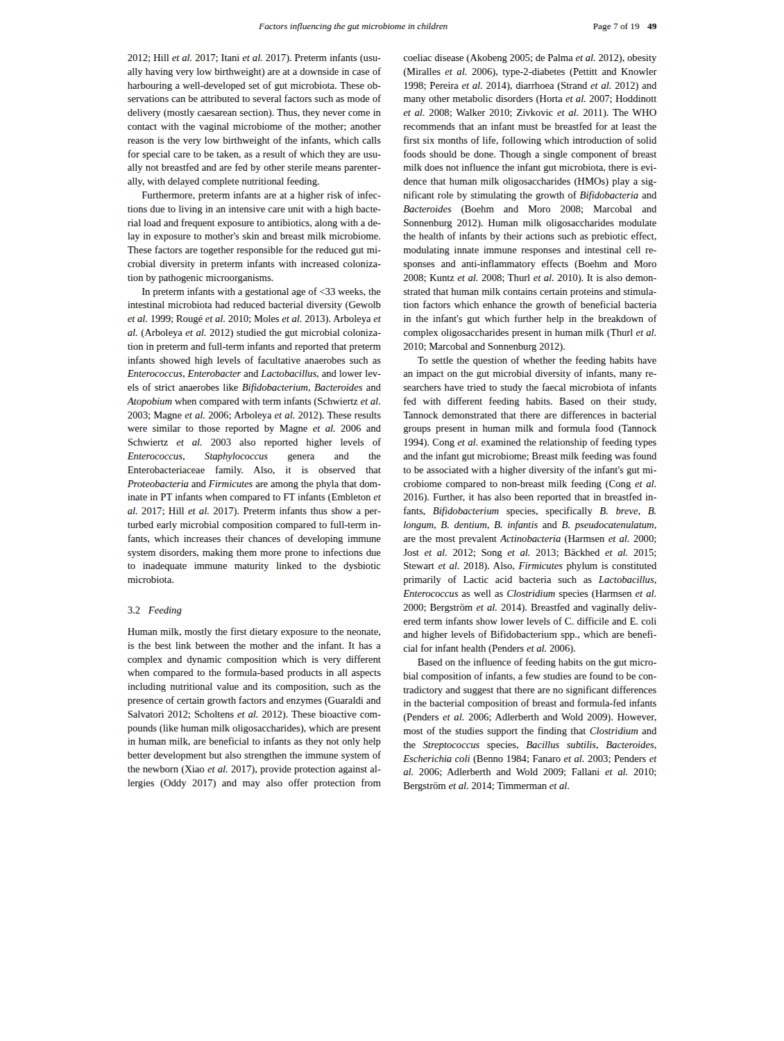Factors influencing the gut microbiome in children
Page 7 of 19 49
2012; Hill et al. 2017; Itani et al. 2017). Preterm infants (usually having very low birthweight) are at a downside in case of harbouring a well-developed set of gut microbiota. These observations can be attributed to several factors such as mode of delivery (mostly caesarean section). Thus, they never come in contact with the vaginal microbiome of the mother; another reason is the very low birthweight of the infants, which calls for special care to be taken, as a result of which they are usually not breastfed and are fed by other sterile means parenterally, with delayed complete nutritional feeding.
Furthermore, preterm infants are at a higher risk of infections due to living in an intensive care unit with a high bacterial load and frequent exposure to antibiotics, along with a delay in exposure to mother's skin and breast milk microbiome. These factors are together responsible for the reduced gut microbial diversity in preterm infants with increased colonization by pathogenic microorganisms.
In preterm infants with a gestational age of <33 weeks, the intestinal microbiota had reduced bacterial diversity (Gewolb et al. 1999; Rougé et al. 2010; Moles et al. 2013). Arboleya et al. (Arboleya et al. 2012) studied the gut microbial colonization in preterm and full-term infants and reported that preterm infants showed high levels of facultative anaerobes such as Enterococcus, Enterobacter and Lactobacillus, and lower levels of strict anaerobes like Bifidobacterium, Bacteroides and Atopobium when compared with term infants (Schwiertz et al. 2003; Magne et al. 2006; Arboleya et al. 2012). These results were similar to those reported by Magne et al. 2006 and Schwiertz et al. 2003 also reported higher levels of Enterococcus, Staphylococcus genera and the Enterobacteriaceae family. Also, it is observed that Proteobacteria and Firmicutes are among the phyla that dominate in PT infants when compared to FT infants (Embleton et al. 2017; Hill et al. 2017). Preterm infants thus show a perturbed early microbial composition compared to full-term infants, which increases their chances of developing immune system disorders, making them more prone to infections due to inadequate immune maturity linked to the dysbiotic microbiota.
3.2 Feeding
Human milk, mostly the first dietary exposure to the neonate, is the best link between the mother and the infant. It has a complex and dynamic composition which is very different when compared to the formula-based products in all aspects including nutritional value and its composition, such as the presence of certain growth factors and enzymes (Guaraldi and Salvatori 2012; Scholtens et al. 2012). These bioactive compounds (like human milk oligosaccharides), which are present in human milk, are beneficial to infants as they not only help better development but also strengthen the immune system of the newborn (Xiao et al. 2017), provide protection against allergies (Oddy 2017) and may also offer protection from coeliac disease (Akobeng 2005; de Palma et al. 2012), obesity (Miralles et al. 2006), type-2-diabetes (Pettitt and Knowler 1998; Pereira et al. 2014), diarrhoea (Strand et al. 2012) and many other metabolic disorders (Horta et al. 2007; Hoddinott et al. 2008; Walker 2010; Zivkovic et al. 2011). The WHO recommends that an infant must be breastfed for at least the first six months of life, following which introduction of solid foods should be done. Though a single component of breast milk does not influence the infant gut microbiota, there is evidence that human milk oligosaccharides (HMOs) play a significant role by stimulating the growth of Bifidobacteria and Bacteroides (Boehm and Moro 2008; Marcobal and Sonnenburg 2012). Human milk oligosaccharides modulate the health of infants by their actions such as prebiotic effect, modulating innate immune responses and intestinal cell responses and anti-inflammatory effects (Boehm and Moro 2008; Kuntz et al. 2008; Thurl et al. 2010). It is also demonstrated that human milk contains certain proteins and stimulation factors which enhance the growth of beneficial bacteria in the infant's gut which further help in the breakdown of complex oligosaccharides present in human milk (Thurl et al. 2010; Marcobal and Sonnenburg 2012).
To settle the question of whether the feeding habits have an impact on the gut microbial diversity of infants, many researchers have tried to study the faecal microbiota of infants fed with different feeding habits. Based on their study, Tannock demonstrated that there are differences in bacterial groups present in human milk and formula food (Tannock 1994). Cong et al. examined the relationship of feeding types and the infant gut microbiome; Breast milk feeding was found to be associated with a higher diversity of the infant's gut microbiome compared to non-breast milk feeding (Cong et al. 2016). Further, it has also been reported that in breastfed infants, Bifidobacterium species, specifically B. breve, B. longum, B. dentium, B. infantis and B. pseudocatenulatum, are the most prevalent Actinobacteria (Harmsen et al. 2000; Jost et al. 2012; Song et al. 2013; Bäckhed et al. 2015; Stewart et al. 2018). Also, Firmicutes phylum is constituted primarily of Lactic acid bacteria such as Lactobacillus, Enterococcus as well as Clostridium species (Harmsen et al. 2000; Bergström et al. 2014). Breastfed and vaginally delivered term infants show lower levels of C. difficile and E. coli and higher levels of Bifidobacterium spp., which are beneficial for infant health (Penders et al. 2006).
Based on the influence of feeding habits on the gut microbial composition of infants, a few studies are found to be contradictory and suggest that there are no significant differences in the bacterial composition of breast and formula-fed infants (Penders et al. 2006; Adlerberth and Wold 2009). However, most of the studies support the finding that Clostridium and the Streptococcus species, Bacillus subtilis, Bacteroides, Escherichia coli (Benno 1984; Fanaro et al. 2003; Penders et al. 2006; Adlerberth and Wold 2009; Fallani et al. 2010; Bergström et al. 2014; Timmerman et al.